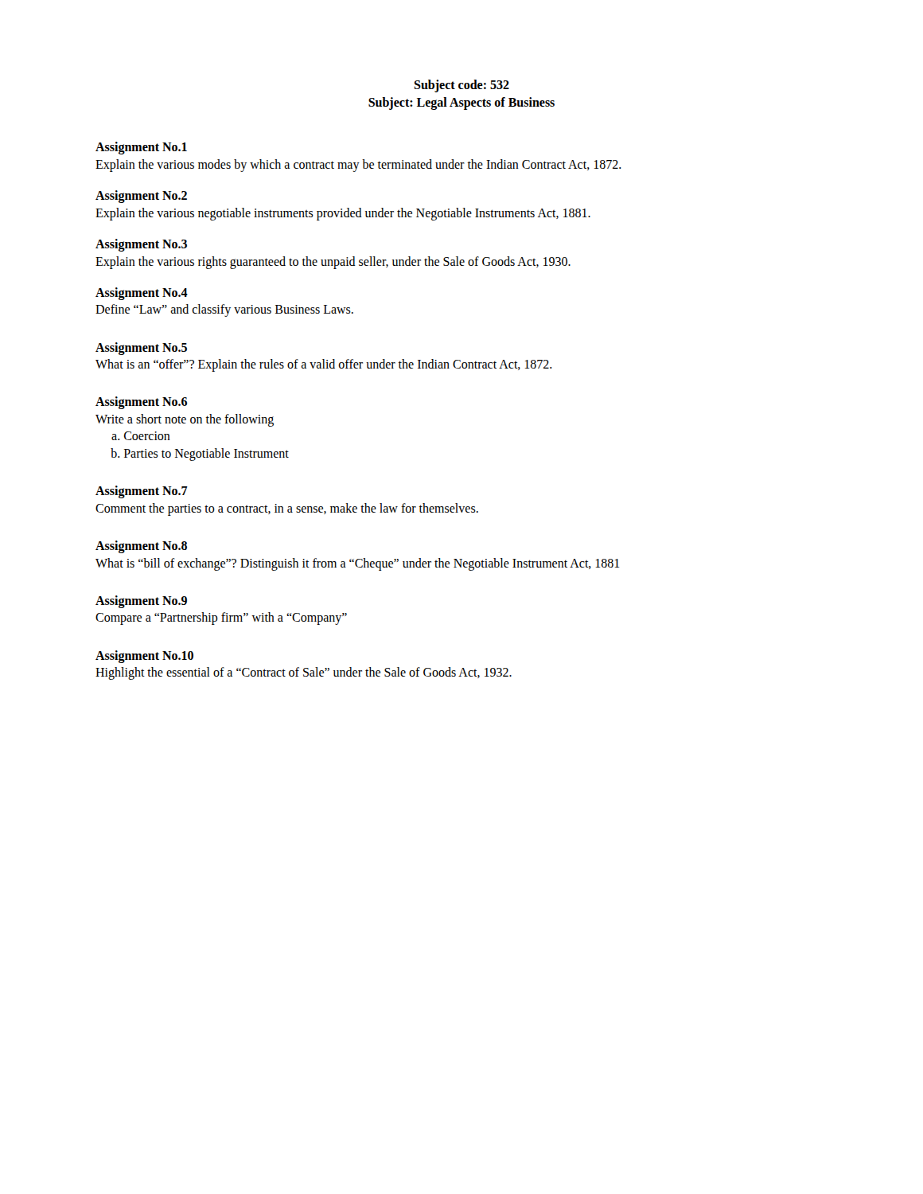Subject code: 532
Subject: Legal Aspects of Business
Assignment No.1
Explain the various modes by which a contract may be terminated under the Indian Contract Act, 1872.
Assignment No.2
Explain the various negotiable instruments provided under the Negotiable Instruments Act, 1881.
Assignment No.3
Explain the various rights guaranteed to the unpaid seller, under the Sale of Goods Act, 1930.
Assignment No.4
Define “Law” and classify various Business Laws.
Assignment No.5
What is an “offer”? Explain the rules of a valid offer under the Indian Contract Act, 1872.
Assignment No.6
Write a short note on the following
Coercion
Parties to Negotiable Instrument
Assignment No.7
Comment the parties to a contract, in a sense, make the law for themselves.
Assignment No.8
What is “bill of exchange”? Distinguish it from a “Cheque” under the Negotiable Instrument Act, 1881
Assignment No.9
Compare a “Partnership firm” with a “Company”
Assignment No.10
Highlight the essential of a “Contract of Sale” under the Sale of Goods Act, 1932.